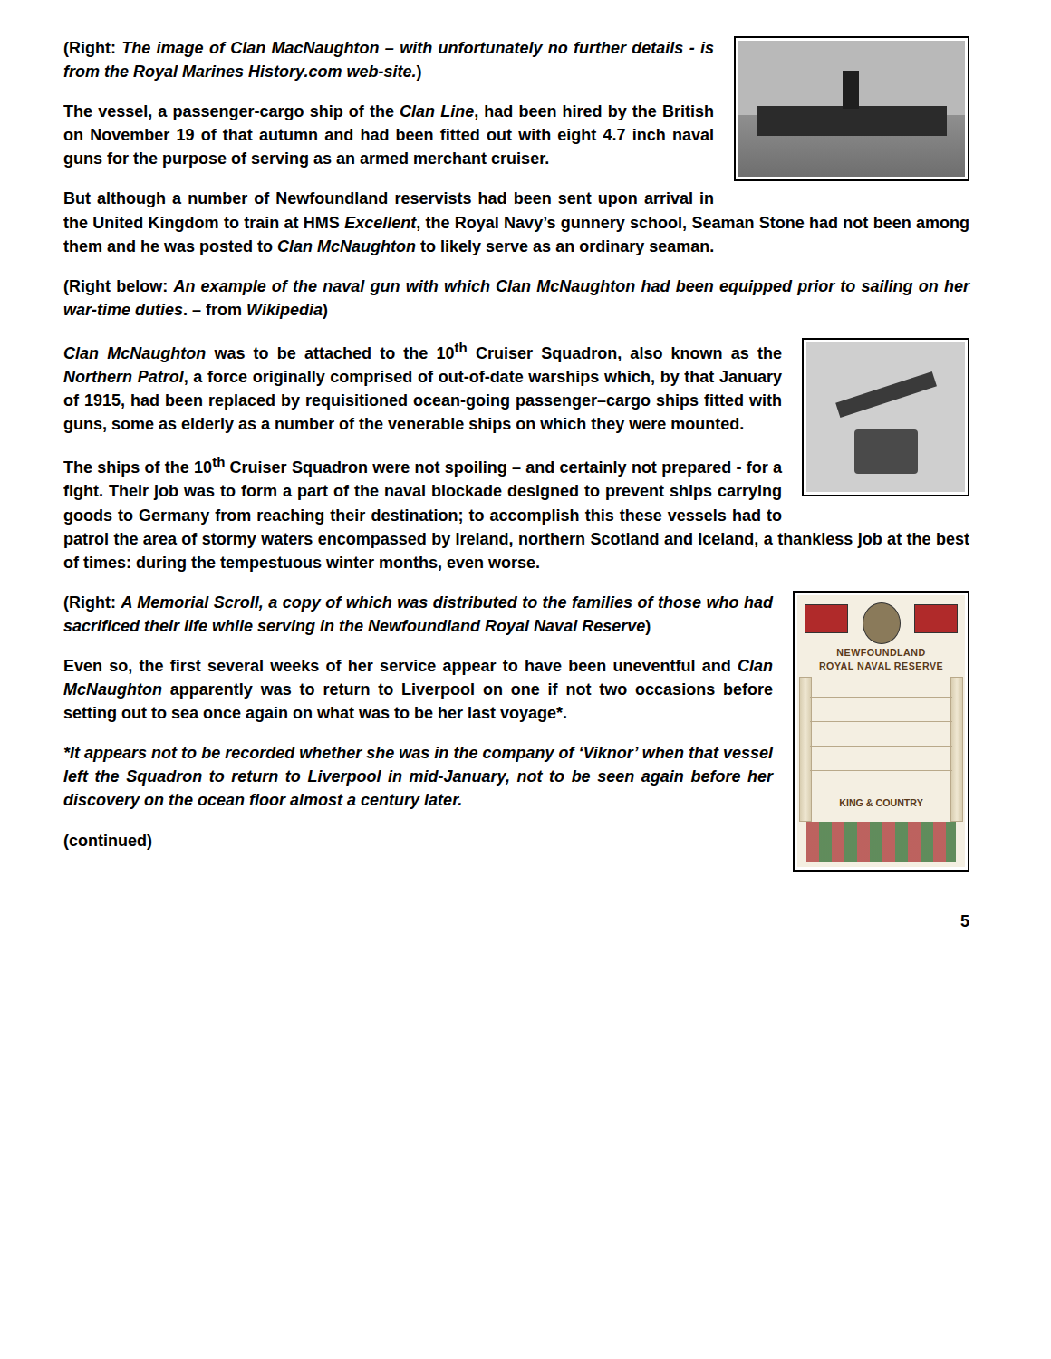(Right: The image of Clan MacNaughton – with unfortunately no further details - is from the Royal Marines History.com web-site.)
The vessel, a passenger-cargo ship of the Clan Line, had been hired by the British on November 19 of that autumn and had been fitted out with eight 4.7 inch naval guns for the purpose of serving as an armed merchant cruiser.
But although a number of Newfoundland reservists had been sent upon arrival in the United Kingdom to train at HMS Excellent, the Royal Navy’s gunnery school, Seaman Stone had not been among them and he was posted to Clan McNaughton to likely serve as an ordinary seaman.
(Right below: An example of the naval gun with which Clan McNaughton had been equipped prior to sailing on her war-time duties. – from Wikipedia)
Clan McNaughton was to be attached to the 10th Cruiser Squadron, also known as the Northern Patrol, a force originally comprised of out-of-date warships which, by that January of 1915, had been replaced by requisitioned ocean-going passenger–cargo ships fitted with guns, some as elderly as a number of the venerable ships on which they were mounted.
The ships of the 10th Cruiser Squadron were not spoiling – and certainly not prepared - for a fight. Their job was to form a part of the naval blockade designed to prevent ships carrying goods to Germany from reaching their destination; to accomplish this these vessels had to patrol the area of stormy waters encompassed by Ireland, northern Scotland and Iceland, a thankless job at the best of times: during the tempestuous winter months, even worse.
NEWFOUNDLAND
ROYAL NAVAL RESERVE
KING & COUNTRY
(Right: A Memorial Scroll, a copy of which was distributed to the families of those who had sacrificed their life while serving in the Newfoundland Royal Naval Reserve)
Even so, the first several weeks of her service appear to have been uneventful and Clan McNaughton apparently was to return to Liverpool on one if not two occasions before setting out to sea once again on what was to be her last voyage*.
*It appears not to be recorded whether she was in the company of ‘Viknor’ when that vessel left the Squadron to return to Liverpool in mid-January, not to be seen again before her discovery on the ocean floor almost a century later.
(continued)
5